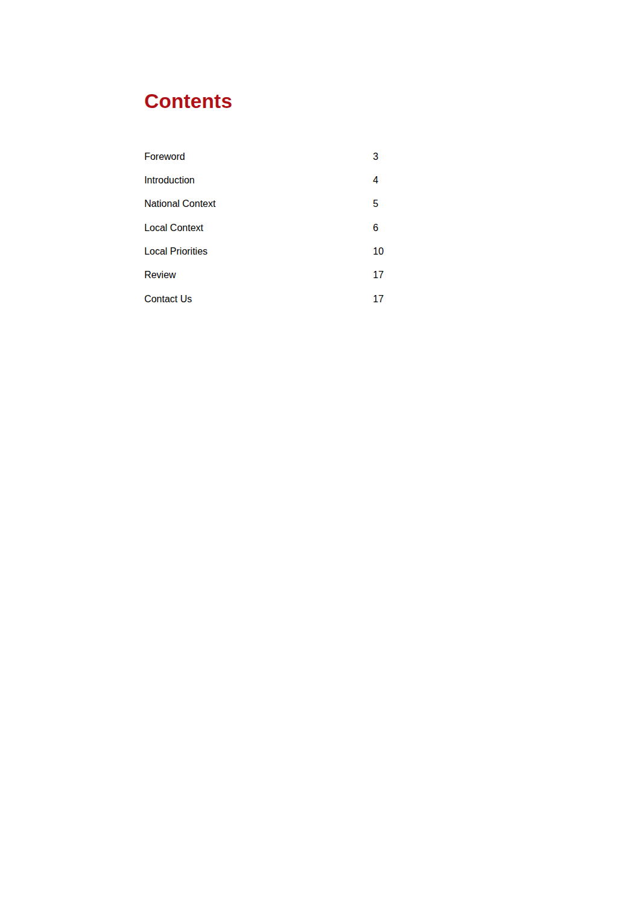Contents
| Foreword | 3 |
| Introduction | 4 |
| National Context | 5 |
| Local Context | 6 |
| Local Priorities | 10 |
| Review | 17 |
| Contact Us | 17 |